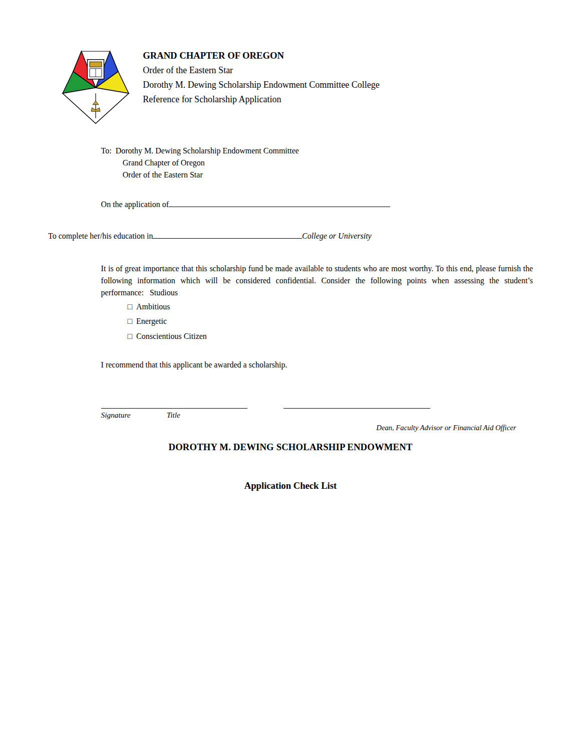GRAND CHAPTER OF OREGON
Order of the Eastern Star
Dorothy M. Dewing Scholarship Endowment Committee College
Reference for Scholarship Application
To: Dorothy M. Dewing Scholarship Endowment Committee
Grand Chapter of Oregon
Order of the Eastern Star
On the application of
To complete her/his education in College or University
It is of great importance that this scholarship fund be made available to students who are most worthy. To this end, please furnish the following information which will be considered confidential. Consider the following points when assessing the student’s performance: Studious
Ambitious
Energetic
Conscientious Citizen
I recommend that this applicant be awarded a scholarship.
SignatureTitle
Dean, Faculty Advisor or Financial Aid Officer
DOROTHY M. DEWING SCHOLARSHIP ENDOWMENT
Application Check List